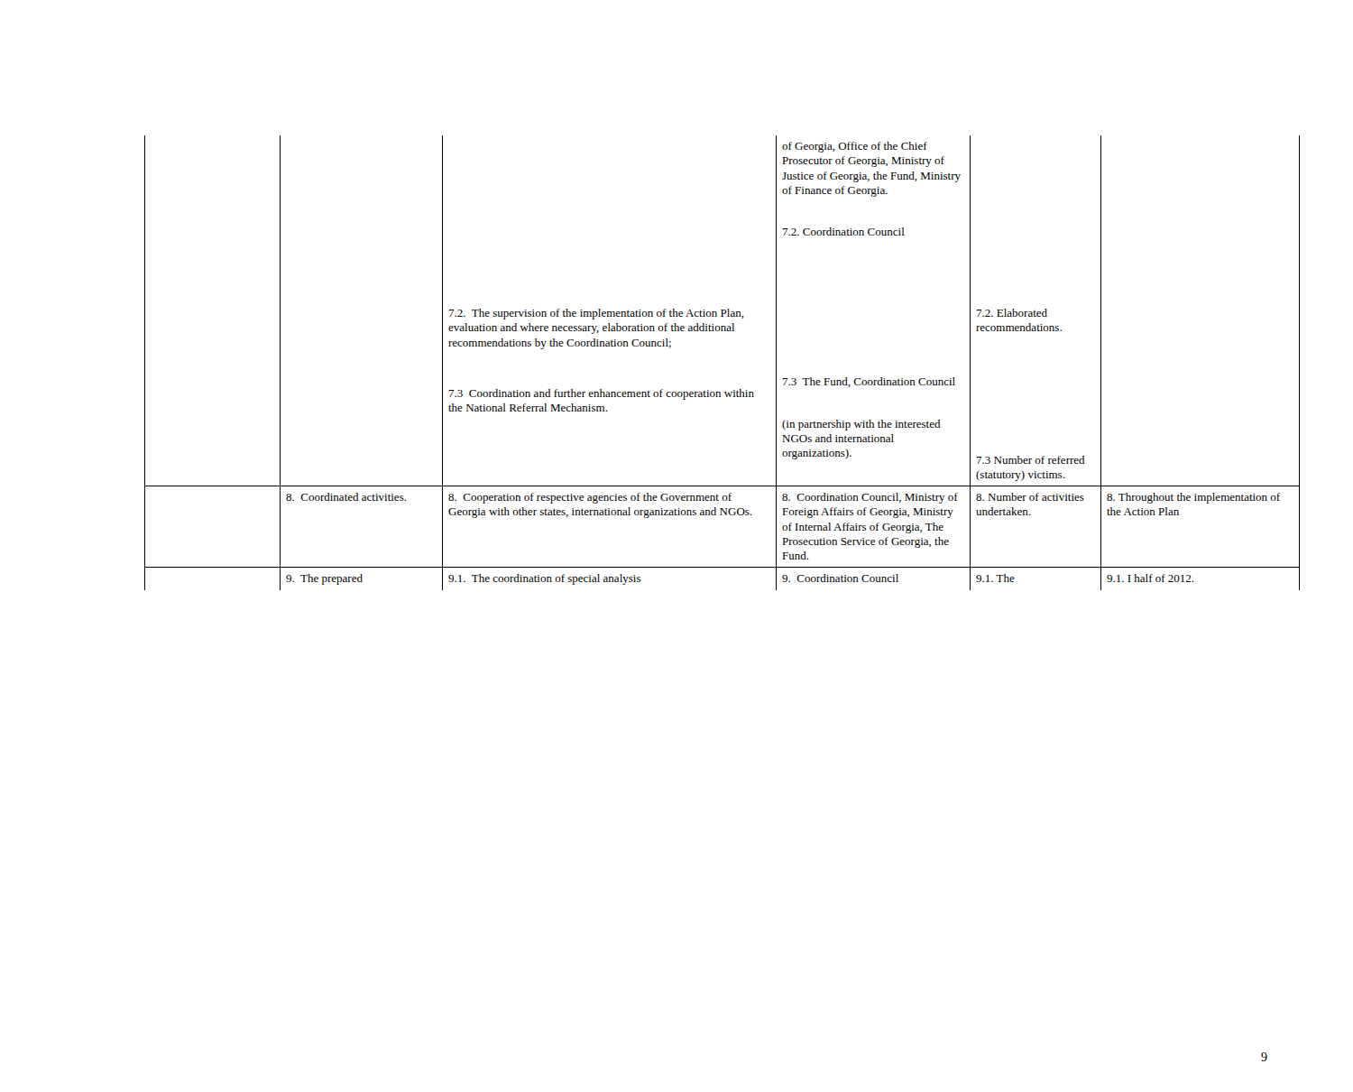| | | 7.2. The supervision of the implementation of the Action Plan, evaluation and where necessary, elaboration of the additional recommendations by the Coordination Council; 7.3 Coordination and further enhancement of cooperation within the National Referral Mechanism. | of Georgia, Office of the Chief Prosecutor of Georgia, Ministry of Justice of Georgia, the Fund, Ministry of Finance of Georgia. 7.2. Coordination Council 7.3 The Fund, Coordination Council (in partnership with the interested NGOs and international organizations). | 7.2. Elaborated recommendations. 7.3 Number of referred (statutory) victims. | |
| | 8. Coordinated activities. | 8. Cooperation of respective agencies of the Government of Georgia with other states, international organizations and NGOs. | 8. Coordination Council, Ministry of Foreign Affairs of Georgia, Ministry of Internal Affairs of Georgia, The Prosecution Service of Georgia, the Fund. | 8. Number of activities undertaken. | 8. Throughout the implementation of the Action Plan |
| | 9. The prepared | 9.1. The coordination of special analysis | 9. Coordination Council | 9.1. The | 9.1. I half of 2012. |
9